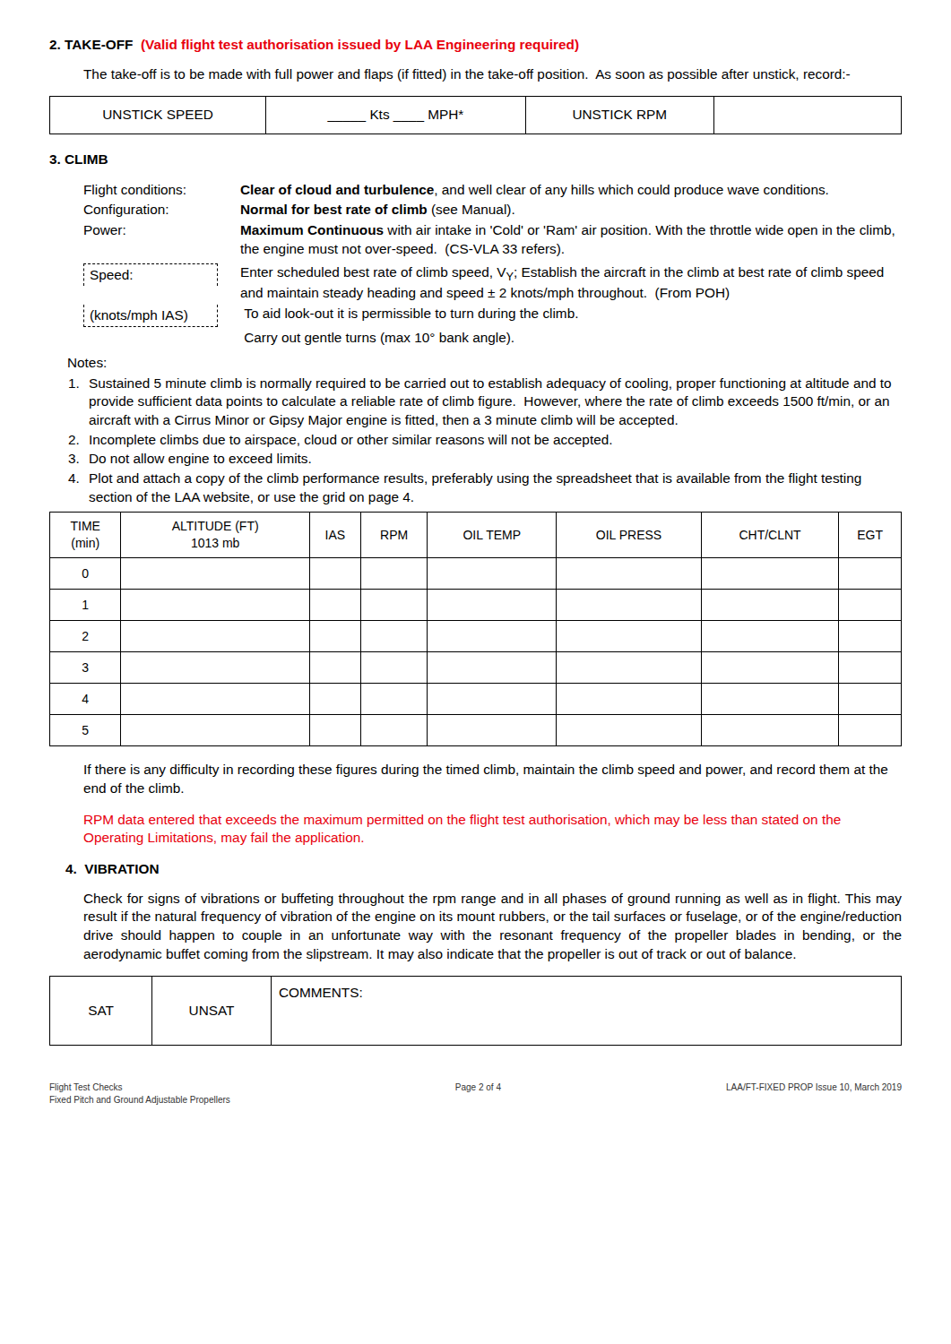2. TAKE-OFF (Valid flight test authorisation issued by LAA Engineering required)
The take-off is to be made with full power and flaps (if fitted) in the take-off position. As soon as possible after unstick, record:-
| UNSTICK SPEED | _____ Kts ____ MPH* | UNSTICK RPM | |
3. CLIMB
| Flight conditions: | Clear of cloud and turbulence , and well clear of any hills which could produce wave conditions. |
| Configuration: | Normal for best rate of climb (see Manual). |
| Power: | Maximum Continuous with air intake in 'Cold' or 'Ram' air position. With the throttle wide open in the climb, the engine must not over-speed. (CS-VLA 33 refers). |
| Speed: | Enter scheduled best rate of climb speed, V Y ; Establish the aircraft in the climb at best rate of climb speed and maintain steady heading and speed ± 2 knots/mph throughout. (From POH) |
| (knots/mph IAS) | To aid look-out it is permissible to turn during the climb. |
| | Carry out gentle turns (max 10° bank angle). |
Notes:
Sustained 5 minute climb is normally required to be carried out to establish adequacy of cooling, proper functioning at altitude and to provide sufficient data points to calculate a reliable rate of climb figure. However, where the rate of climb exceeds 1500 ft/min, or an aircraft with a Cirrus Minor or Gipsy Major engine is fitted, then a 3 minute climb will be accepted.
Incomplete climbs due to airspace, cloud or other similar reasons will not be accepted.
Do not allow engine to exceed limits.
Plot and attach a copy of the climb performance results, preferably using the spreadsheet that is available from the flight testing section of the LAA website, or use the grid on page 4.
| TIME (min) | ALTITUDE (FT) 1013 mb | IAS | RPM | OIL TEMP | OIL PRESS | CHT/CLNT | EGT |
| --- | --- | --- | --- | --- | --- | --- | --- |
| 0 | | | | | | | |
| 1 | | | | | | | |
| 2 | | | | | | | |
| 3 | | | | | | | |
| 4 | | | | | | | |
| 5 | | | | | | | |
If there is any difficulty in recording these figures during the timed climb, maintain the climb speed and power, and record them at the end of the climb.
RPM data entered that exceeds the maximum permitted on the flight test authorisation, which may be less than stated on the Operating Limitations, may fail the application.
4. VIBRATION
Check for signs of vibrations or buffeting throughout the rpm range and in all phases of ground running as well as in flight. This may result if the natural frequency of vibration of the engine on its mount rubbers, or the tail surfaces or fuselage, or of the engine/reduction drive should happen to couple in an unfortunate way with the resonant frequency of the propeller blades in bending, or the aerodynamic buffet coming from the slipstream. It may also indicate that the propeller is out of track or out of balance.
| SAT | UNSAT | COMMENTS: |
Flight Test Checks
Fixed Pitch and Ground Adjustable Propellers
Page 2 of 4
LAA/FT-FIXED PROP Issue 10, March 2019